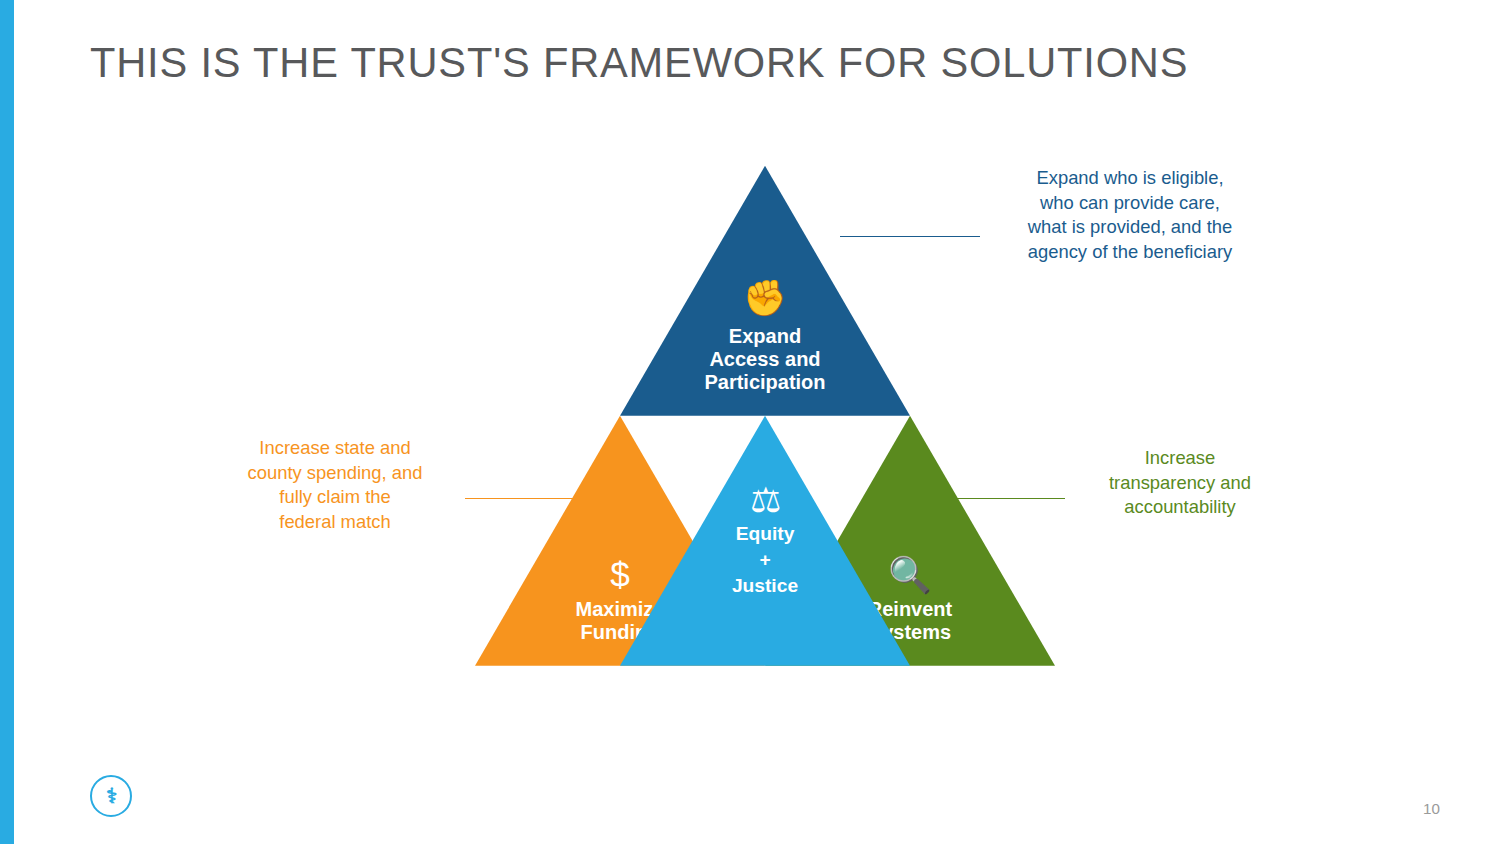This is the Trust's framework for solutions
Expand who is eligible,
who can provide care,
what is provided, and the
agency of the beneficiary
Increase state and
county spending, and
fully claim the
federal match
Increase
transparency and
accountability
✊ Expand
Access and
Participation
$ Maximize
Funding
🔍 Reinvent
Systems
⚖ Equity
+
Justice
⚕
10